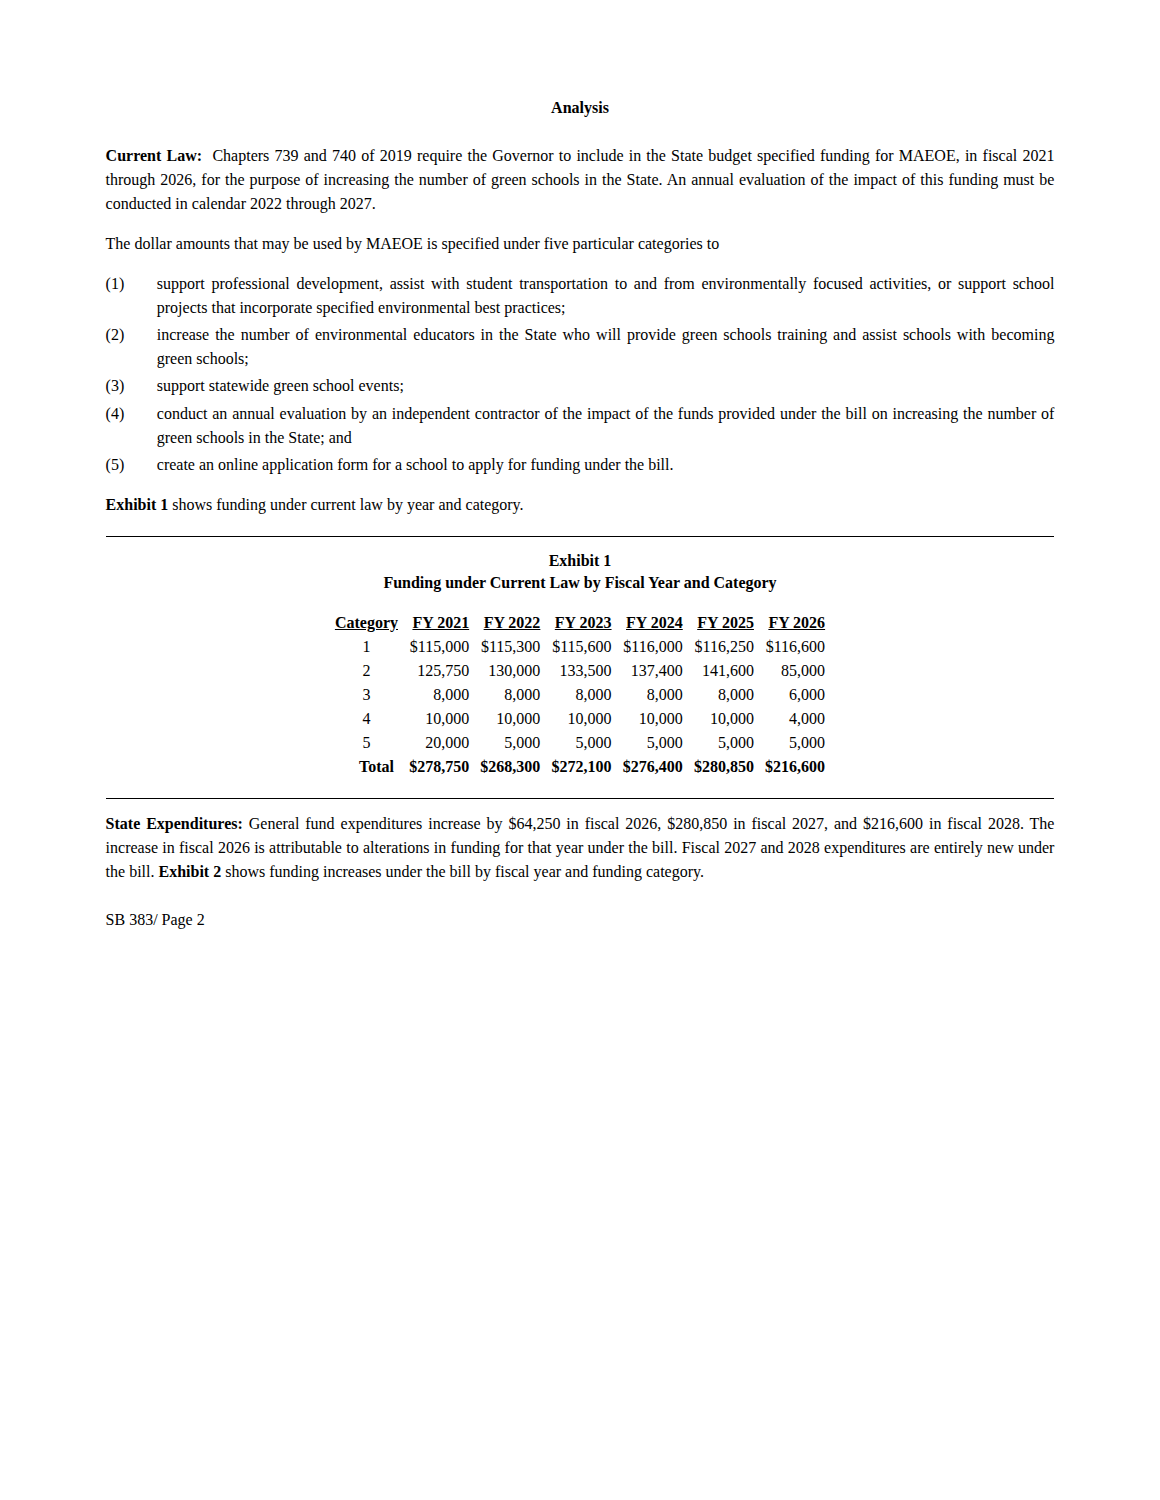Analysis
Current Law: Chapters 739 and 740 of 2019 require the Governor to include in the State budget specified funding for MAEOE, in fiscal 2021 through 2026, for the purpose of increasing the number of green schools in the State. An annual evaluation of the impact of this funding must be conducted in calendar 2022 through 2027.
The dollar amounts that may be used by MAEOE is specified under five particular categories to
(1)
support professional development, assist with student transportation to and from environmentally focused activities, or support school projects that incorporate specified environmental best practices;
(2)
increase the number of environmental educators in the State who will provide green schools training and assist schools with becoming green schools;
(3)
support statewide green school events;
(4)
conduct an annual evaluation by an independent contractor of the impact of the funds provided under the bill on increasing the number of green schools in the State; and
(5)
create an online application form for a school to apply for funding under the bill.
Exhibit 1 shows funding under current law by year and category.
Exhibit 1
Funding under Current Law by Fiscal Year and Category
| Category | FY 2021 | FY 2022 | FY 2023 | FY 2024 | FY 2025 | FY 2026 |
| --- | --- | --- | --- | --- | --- | --- |
| 1 | $115,000 | $115,300 | $115,600 | $116,000 | $116,250 | $116,600 |
| 2 | 125,750 | 130,000 | 133,500 | 137,400 | 141,600 | 85,000 |
| 3 | 8,000 | 8,000 | 8,000 | 8,000 | 8,000 | 6,000 |
| 4 | 10,000 | 10,000 | 10,000 | 10,000 | 10,000 | 4,000 |
| 5 | 20,000 | 5,000 | 5,000 | 5,000 | 5,000 | 5,000 |
| Total | $278,750 | $268,300 | $272,100 | $276,400 | $280,850 | $216,600 |
State Expenditures: General fund expenditures increase by $64,250 in fiscal 2026, $280,850 in fiscal 2027, and $216,600 in fiscal 2028. The increase in fiscal 2026 is attributable to alterations in funding for that year under the bill. Fiscal 2027 and 2028 expenditures are entirely new under the bill. Exhibit 2 shows funding increases under the bill by fiscal year and funding category.
SB 383/ Page 2